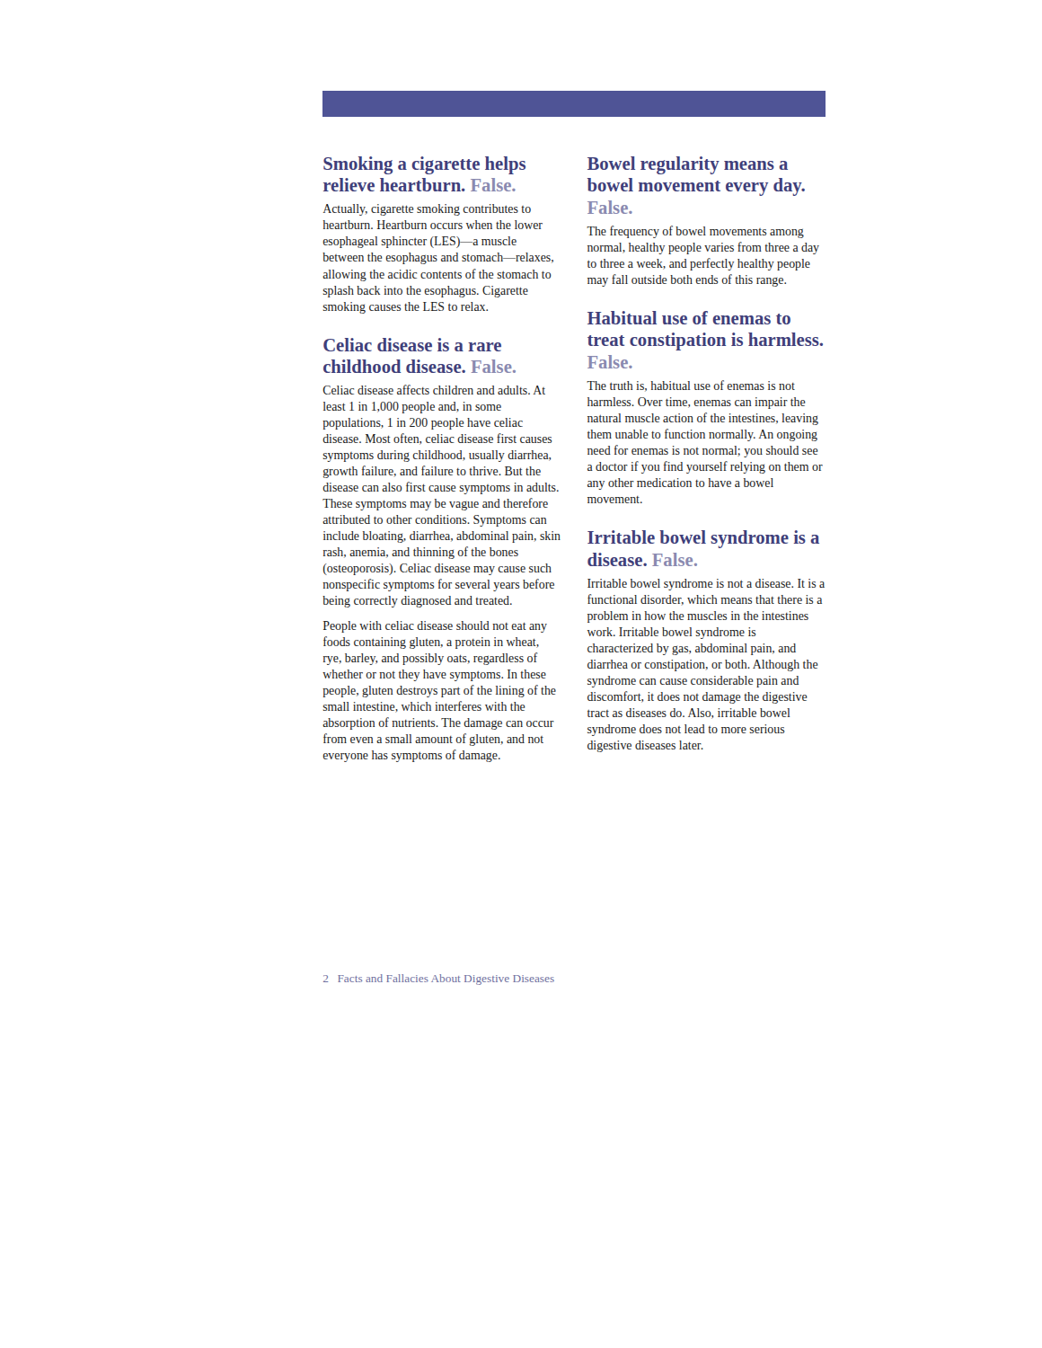Smoking a cigarette helps relieve heartburn. False.
Actually, cigarette smoking contributes to heartburn. Heartburn occurs when the lower esophageal sphincter (LES)—a muscle between the esophagus and stomach—relaxes, allowing the acidic contents of the stomach to splash back into the esophagus. Cigarette smoking causes the LES to relax.
Celiac disease is a rare childhood disease. False.
Celiac disease affects children and adults. At least 1 in 1,000 people and, in some populations, 1 in 200 people have celiac disease. Most often, celiac disease first causes symptoms during childhood, usually diarrhea, growth failure, and failure to thrive. But the disease can also first cause symptoms in adults. These symptoms may be vague and therefore attributed to other conditions. Symptoms can include bloating, diarrhea, abdominal pain, skin rash, anemia, and thinning of the bones (osteoporosis). Celiac disease may cause such nonspecific symptoms for several years before being correctly diagnosed and treated.
People with celiac disease should not eat any foods containing gluten, a protein in wheat, rye, barley, and possibly oats, regardless of whether or not they have symptoms. In these people, gluten destroys part of the lining of the small intestine, which interferes with the absorption of nutrients. The damage can occur from even a small amount of gluten, and not everyone has symptoms of damage.
Bowel regularity means a bowel movement every day. False.
The frequency of bowel movements among normal, healthy people varies from three a day to three a week, and perfectly healthy people may fall outside both ends of this range.
Habitual use of enemas to treat constipation is harmless. False.
The truth is, habitual use of enemas is not harmless. Over time, enemas can impair the natural muscle action of the intestines, leaving them unable to function normally. An ongoing need for enemas is not normal; you should see a doctor if you find yourself relying on them or any other medication to have a bowel movement.
Irritable bowel syndrome is a disease. False.
Irritable bowel syndrome is not a disease. It is a functional disorder, which means that there is a problem in how the muscles in the intestines work. Irritable bowel syndrome is characterized by gas, abdominal pain, and diarrhea or constipation, or both. Although the syndrome can cause considerable pain and discomfort, it does not damage the digestive tract as diseases do. Also, irritable bowel syndrome does not lead to more serious digestive diseases later.
2 Facts and Fallacies About Digestive Diseases